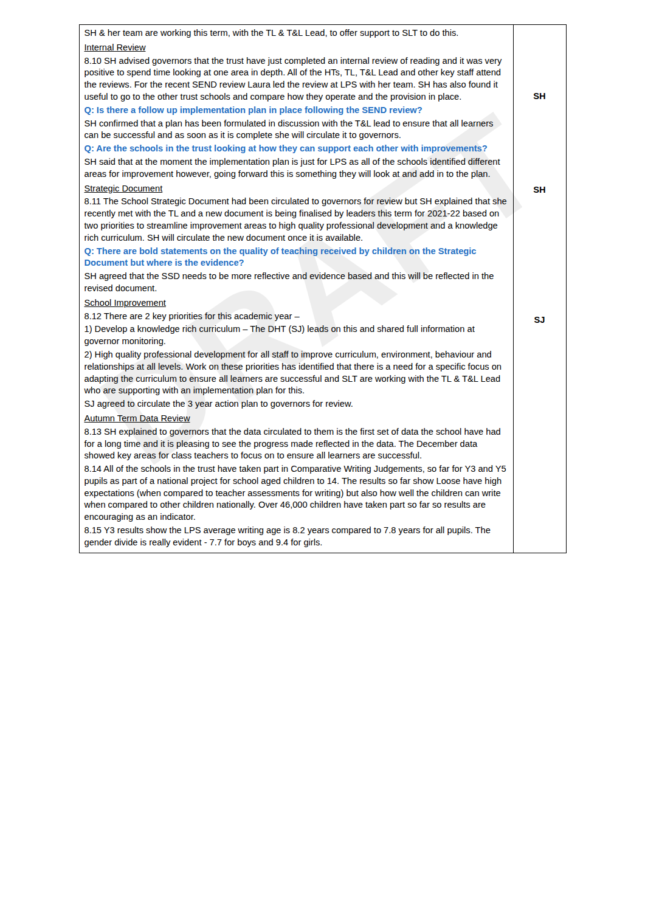DRAFT
| SH & her team are working this term, with the TL & T&L Lead, to offer support to SLT to do this. Internal Review 8.10 SH advised governors that the trust have just completed an internal review of reading and it was very positive to spend time looking at one area in depth. All of the HTs, TL, T&L Lead and other key staff attend the reviews. For the recent SEND review Laura led the review at LPS with her team. SH has also found it useful to go to the other trust schools and compare how they operate and the provision in place. Q: Is there a follow up implementation plan in place following the SEND review? SH confirmed that a plan has been formulated in discussion with the T&L lead to ensure that all learners can be successful and as soon as it is complete she will circulate it to governors. Q: Are the schools in the trust looking at how they can support each other with improvements? SH said that at the moment the implementation plan is just for LPS as all of the schools identified different areas for improvement however, going forward this is something they will look at and add in to the plan. Strategic Document 8.11 The School Strategic Document had been circulated to governors for review but SH explained that she recently met with the TL and a new document is being finalised by leaders this term for 2021-22 based on two priorities to streamline improvement areas to high quality professional development and a knowledge rich curriculum. SH will circulate the new document once it is available. Q: There are bold statements on the quality of teaching received by children on the Strategic Document but where is the evidence? SH agreed that the SSD needs to be more reflective and evidence based and this will be reflected in the revised document. School Improvement 8.12 There are 2 key priorities for this academic year – 1) Develop a knowledge rich curriculum – The DHT (SJ) leads on this and shared full information at governor monitoring. 2) High quality professional development for all staff to improve curriculum, environment, behaviour and relationships at all levels. Work on these priorities has identified that there is a need for a specific focus on adapting the curriculum to ensure all learners are successful and SLT are working with the TL & T&L Lead who are supporting with an implementation plan for this. SJ agreed to circulate the 3 year action plan to governors for review. Autumn Term Data Review 8.13 SH explained to governors that the data circulated to them is the first set of data the school have had for a long time and it is pleasing to see the progress made reflected in the data. The December data showed key areas for class teachers to focus on to ensure all learners are successful. 8.14 All of the schools in the trust have taken part in Comparative Writing Judgements, so far for Y3 and Y5 pupils as part of a national project for school aged children to 14. The results so far show Loose have high expectations (when compared to teacher assessments for writing) but also how well the children can write when compared to other children nationally. Over 46,000 children have taken part so far so results are encouraging as an indicator. 8.15 Y3 results show the LPS average writing age is 8.2 years compared to 7.8 years for all pupils. The gender divide is really evident - 7.7 for boys and 9.4 for girls. | SH SH SJ |